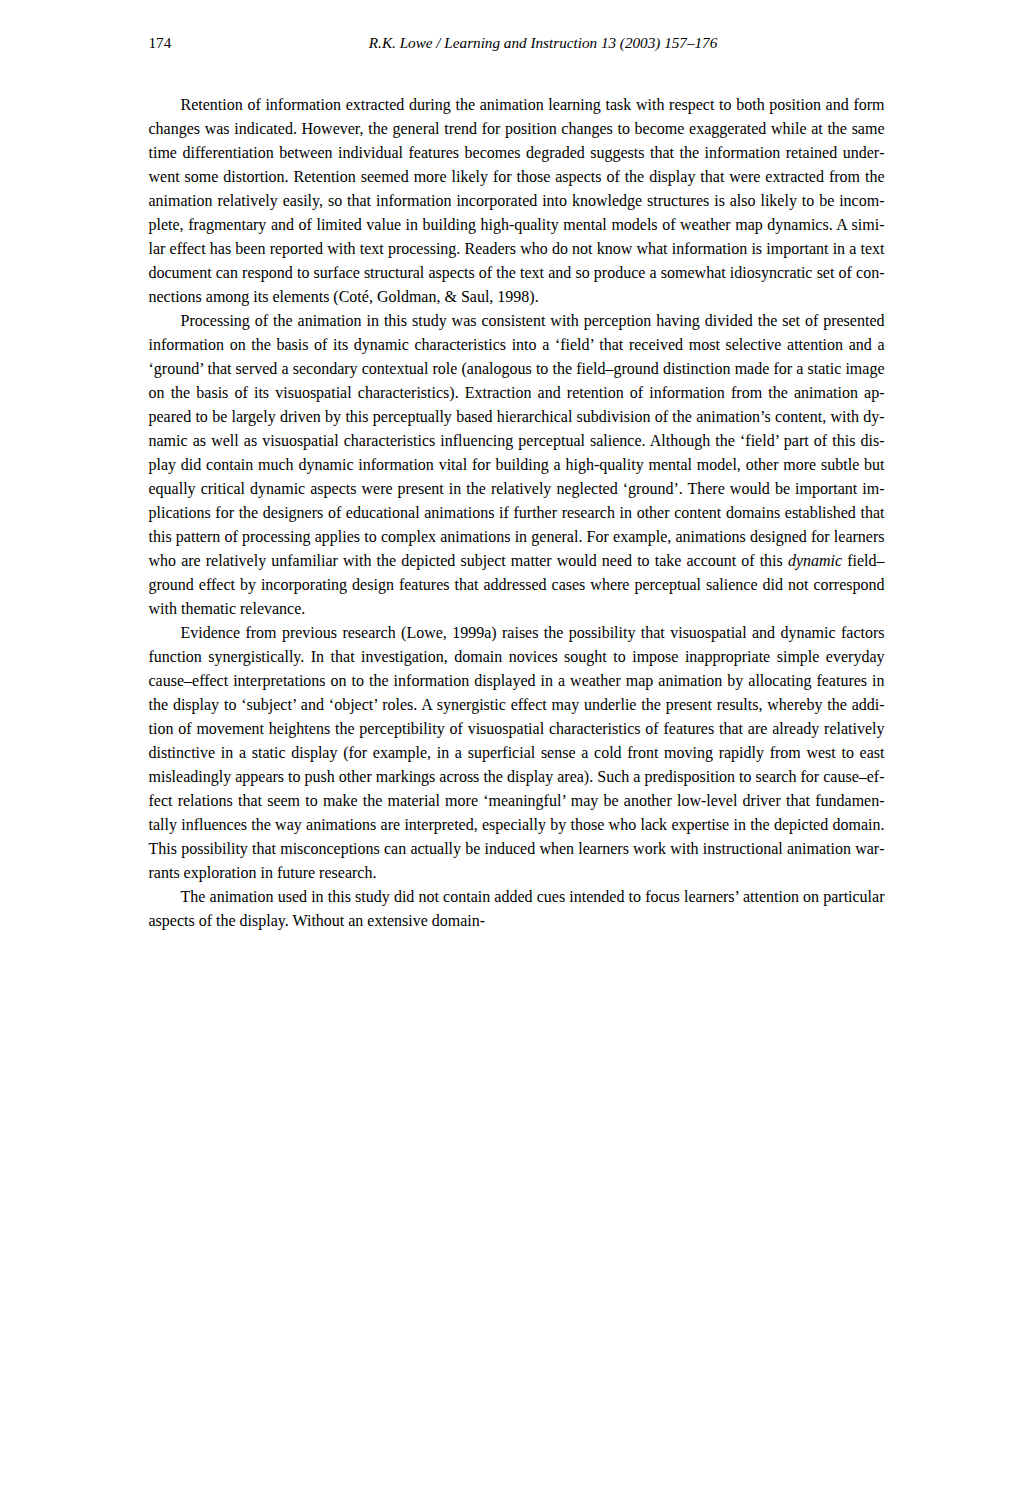174 R.K. Lowe / Learning and Instruction 13 (2003) 157–176
Retention of information extracted during the animation learning task with respect to both position and form changes was indicated. However, the general trend for position changes to become exaggerated while at the same time differentiation between individual features becomes degraded suggests that the information retained underwent some distortion. Retention seemed more likely for those aspects of the display that were extracted from the animation relatively easily, so that information incorporated into knowledge structures is also likely to be incomplete, fragmentary and of limited value in building high-quality mental models of weather map dynamics. A similar effect has been reported with text processing. Readers who do not know what information is important in a text document can respond to surface structural aspects of the text and so produce a somewhat idiosyncratic set of connections among its elements (Coté, Goldman, & Saul, 1998).
Processing of the animation in this study was consistent with perception having divided the set of presented information on the basis of its dynamic characteristics into a ‘field’ that received most selective attention and a ‘ground’ that served a secondary contextual role (analogous to the field–ground distinction made for a static image on the basis of its visuospatial characteristics). Extraction and retention of information from the animation appeared to be largely driven by this perceptually based hierarchical subdivision of the animation’s content, with dynamic as well as visuospatial characteristics influencing perceptual salience. Although the ‘field’ part of this display did contain much dynamic information vital for building a high-quality mental model, other more subtle but equally critical dynamic aspects were present in the relatively neglected ‘ground’. There would be important implications for the designers of educational animations if further research in other content domains established that this pattern of processing applies to complex animations in general. For example, animations designed for learners who are relatively unfamiliar with the depicted subject matter would need to take account of this dynamic field–ground effect by incorporating design features that addressed cases where perceptual salience did not correspond with thematic relevance.
Evidence from previous research (Lowe, 1999a) raises the possibility that visuospatial and dynamic factors function synergistically. In that investigation, domain novices sought to impose inappropriate simple everyday cause–effect interpretations on to the information displayed in a weather map animation by allocating features in the display to ‘subject’ and ‘object’ roles. A synergistic effect may underlie the present results, whereby the addition of movement heightens the perceptibility of visuospatial characteristics of features that are already relatively distinctive in a static display (for example, in a superficial sense a cold front moving rapidly from west to east misleadingly appears to push other markings across the display area). Such a predisposition to search for cause–effect relations that seem to make the material more ‘meaningful’ may be another low-level driver that fundamentally influences the way animations are interpreted, especially by those who lack expertise in the depicted domain. This possibility that misconceptions can actually be induced when learners work with instructional animation warrants exploration in future research.
The animation used in this study did not contain added cues intended to focus learners’ attention on particular aspects of the display. Without an extensive domain-